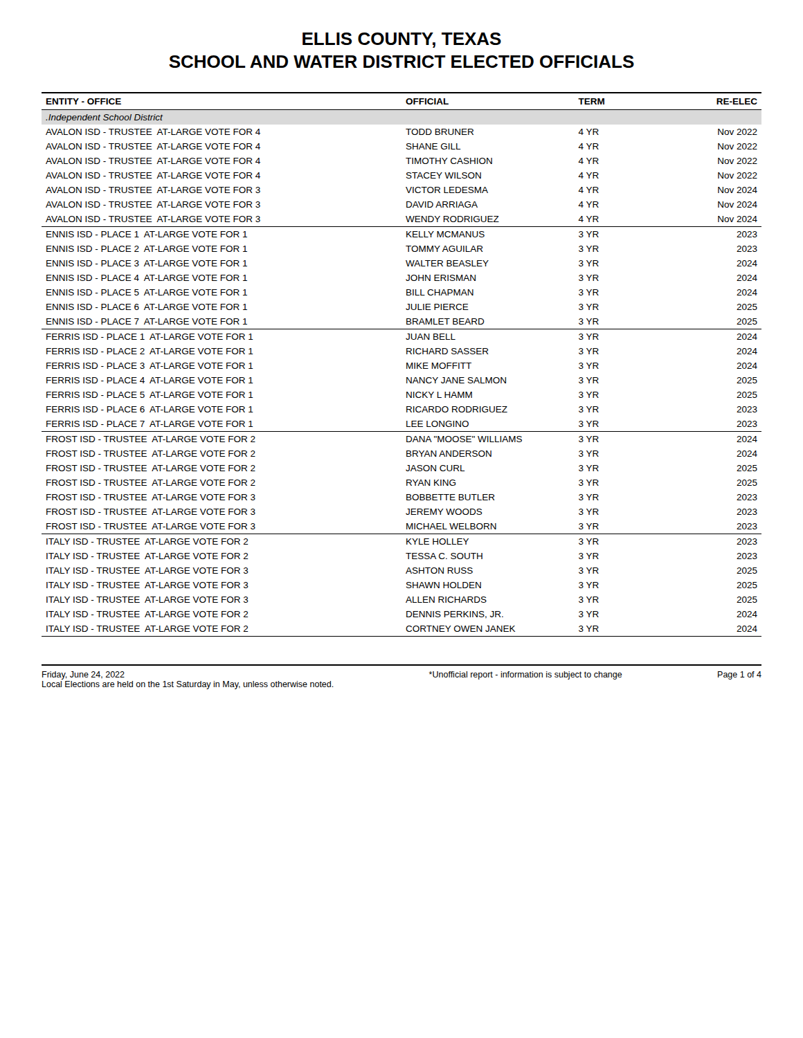ELLIS COUNTY, TEXAS
SCHOOL AND WATER DISTRICT ELECTED OFFICIALS
| ENTITY - OFFICE | OFFICIAL | TERM | RE-ELEC |
| --- | --- | --- | --- |
| .Independent School District |
| AVALON ISD - TRUSTEE AT-LARGE VOTE FOR 4 | TODD BRUNER | 4 YR | Nov 2022 |
| AVALON ISD - TRUSTEE AT-LARGE VOTE FOR 4 | SHANE GILL | 4 YR | Nov 2022 |
| AVALON ISD - TRUSTEE AT-LARGE VOTE FOR 4 | TIMOTHY CASHION | 4 YR | Nov 2022 |
| AVALON ISD - TRUSTEE AT-LARGE VOTE FOR 4 | STACEY WILSON | 4 YR | Nov 2022 |
| AVALON ISD - TRUSTEE AT-LARGE VOTE FOR 3 | VICTOR LEDESMA | 4 YR | Nov 2024 |
| AVALON ISD - TRUSTEE AT-LARGE VOTE FOR 3 | DAVID ARRIAGA | 4 YR | Nov 2024 |
| AVALON ISD - TRUSTEE AT-LARGE VOTE FOR 3 | WENDY RODRIGUEZ | 4 YR | Nov 2024 |
| ENNIS ISD - PLACE 1 AT-LARGE VOTE FOR 1 | KELLY MCMANUS | 3 YR | 2023 |
| ENNIS ISD - PLACE 2 AT-LARGE VOTE FOR 1 | TOMMY AGUILAR | 3 YR | 2023 |
| ENNIS ISD - PLACE 3 AT-LARGE VOTE FOR 1 | WALTER BEASLEY | 3 YR | 2024 |
| ENNIS ISD - PLACE 4 AT-LARGE VOTE FOR 1 | JOHN ERISMAN | 3 YR | 2024 |
| ENNIS ISD - PLACE 5 AT-LARGE VOTE FOR 1 | BILL CHAPMAN | 3 YR | 2024 |
| ENNIS ISD - PLACE 6 AT-LARGE VOTE FOR 1 | JULIE PIERCE | 3 YR | 2025 |
| ENNIS ISD - PLACE 7 AT-LARGE VOTE FOR 1 | BRAMLET BEARD | 3 YR | 2025 |
| FERRIS ISD - PLACE 1 AT-LARGE VOTE FOR 1 | JUAN BELL | 3 YR | 2024 |
| FERRIS ISD - PLACE 2 AT-LARGE VOTE FOR 1 | RICHARD SASSER | 3 YR | 2024 |
| FERRIS ISD - PLACE 3 AT-LARGE VOTE FOR 1 | MIKE MOFFITT | 3 YR | 2024 |
| FERRIS ISD - PLACE 4 AT-LARGE VOTE FOR 1 | NANCY JANE SALMON | 3 YR | 2025 |
| FERRIS ISD - PLACE 5 AT-LARGE VOTE FOR 1 | NICKY L HAMM | 3 YR | 2025 |
| FERRIS ISD - PLACE 6 AT-LARGE VOTE FOR 1 | RICARDO RODRIGUEZ | 3 YR | 2023 |
| FERRIS ISD - PLACE 7 AT-LARGE VOTE FOR 1 | LEE LONGINO | 3 YR | 2023 |
| FROST ISD - TRUSTEE AT-LARGE VOTE FOR 2 | DANA "MOOSE" WILLIAMS | 3 YR | 2024 |
| FROST ISD - TRUSTEE AT-LARGE VOTE FOR 2 | BRYAN ANDERSON | 3 YR | 2024 |
| FROST ISD - TRUSTEE AT-LARGE VOTE FOR 2 | JASON CURL | 3 YR | 2025 |
| FROST ISD - TRUSTEE AT-LARGE VOTE FOR 2 | RYAN KING | 3 YR | 2025 |
| FROST ISD - TRUSTEE AT-LARGE VOTE FOR 3 | BOBBETTE BUTLER | 3 YR | 2023 |
| FROST ISD - TRUSTEE AT-LARGE VOTE FOR 3 | JEREMY WOODS | 3 YR | 2023 |
| FROST ISD - TRUSTEE AT-LARGE VOTE FOR 3 | MICHAEL WELBORN | 3 YR | 2023 |
| ITALY ISD - TRUSTEE AT-LARGE VOTE FOR 2 | KYLE HOLLEY | 3 YR | 2023 |
| ITALY ISD - TRUSTEE AT-LARGE VOTE FOR 2 | TESSA C. SOUTH | 3 YR | 2023 |
| ITALY ISD - TRUSTEE AT-LARGE VOTE FOR 3 | ASHTON RUSS | 3 YR | 2025 |
| ITALY ISD - TRUSTEE AT-LARGE VOTE FOR 3 | SHAWN HOLDEN | 3 YR | 2025 |
| ITALY ISD - TRUSTEE AT-LARGE VOTE FOR 3 | ALLEN RICHARDS | 3 YR | 2025 |
| ITALY ISD - TRUSTEE AT-LARGE VOTE FOR 2 | DENNIS PERKINS, JR. | 3 YR | 2024 |
| ITALY ISD - TRUSTEE AT-LARGE VOTE FOR 2 | CORTNEY OWEN JANEK | 3 YR | 2024 |
Friday, June 24, 2022 Local Elections are held on the 1st Saturday in May, unless otherwise noted.
*Unofficial report - information is subject to change
Page 1 of 4